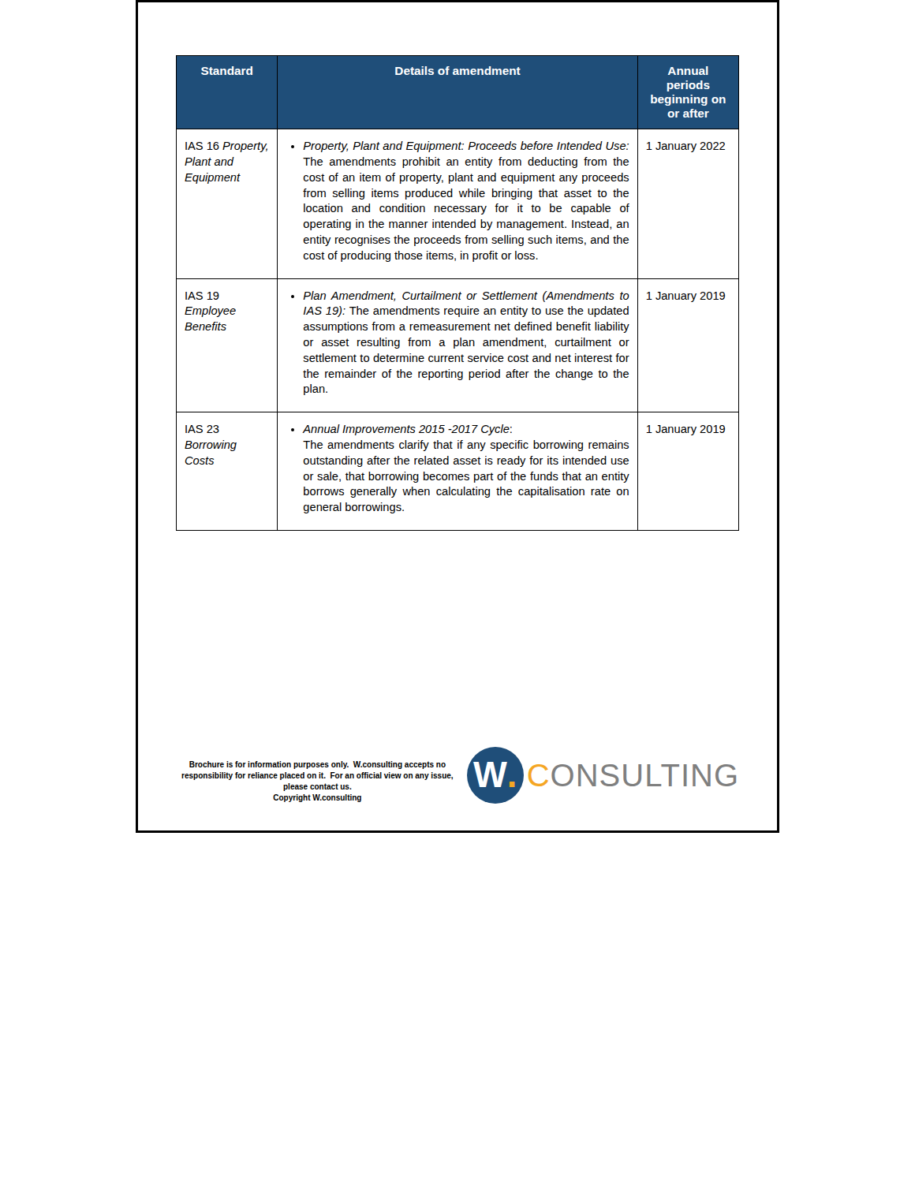| Standard | Details of amendment | Annual periods beginning on or after |
| --- | --- | --- |
| IAS 16 Property, Plant and Equipment | Property, Plant and Equipment: Proceeds before Intended Use: The amendments prohibit an entity from deducting from the cost of an item of property, plant and equipment any proceeds from selling items produced while bringing that asset to the location and condition necessary for it to be capable of operating in the manner intended by management. Instead, an entity recognises the proceeds from selling such items, and the cost of producing those items, in profit or loss. | 1 January 2022 |
| IAS 19 Employee Benefits | Plan Amendment, Curtailment or Settlement (Amendments to IAS 19): The amendments require an entity to use the updated assumptions from a remeasurement net defined benefit liability or asset resulting from a plan amendment, curtailment or settlement to determine current service cost and net interest for the remainder of the reporting period after the change to the plan. | 1 January 2019 |
| IAS 23 Borrowing Costs | Annual Improvements 2015 -2017 Cycle : The amendments clarify that if any specific borrowing remains outstanding after the related asset is ready for its intended use or sale, that borrowing becomes part of the funds that an entity borrows generally when calculating the capitalisation rate on general borrowings. | 1 January 2019 |
Brochure is for information purposes only. W.consulting accepts no responsibility for reliance placed on it. For an official view on any issue, please contact us.
Copyright W.consulting
W.
CONSULTING